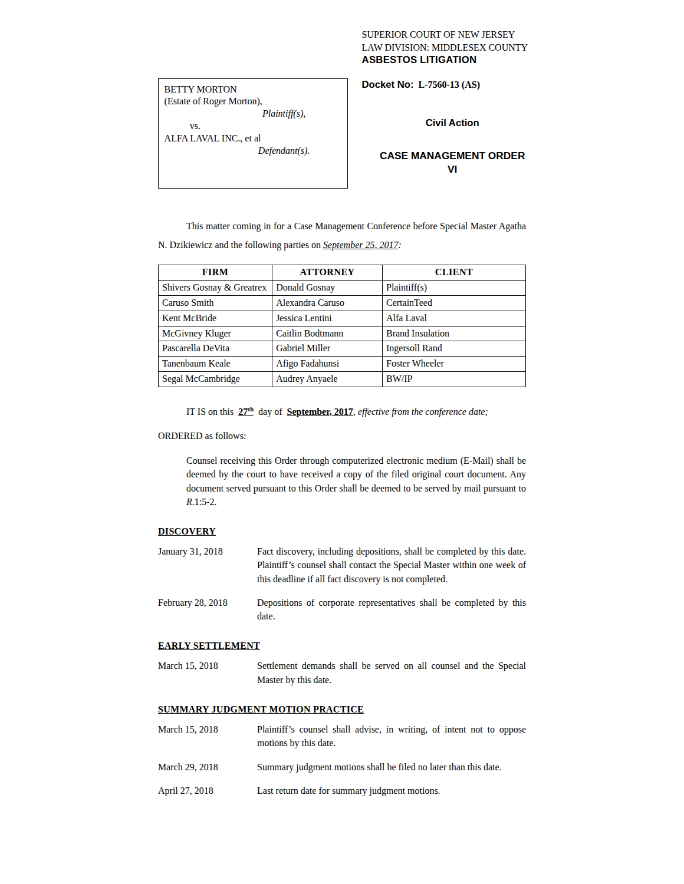SUPERIOR COURT OF NEW JERSEY
LAW DIVISION: MIDDLESEX COUNTY
ASBESTOS LITIGATION
BETTY MORTON
(Estate of Roger Morton),
Plaintiff(s),
vs.
ALFA LAVAL INC., et al
Defendant(s).
Docket No: L-7560-13 (AS)
Civil Action
CASE MANAGEMENT ORDER VI
This matter coming in for a Case Management Conference before Special Master Agatha N. Dzikiewicz and the following parties on September 25, 2017:
| FIRM | ATTORNEY | CLIENT |
| --- | --- | --- |
| Shivers Gosnay & Greatrex | Donald Gosnay | Plaintiff(s) |
| Caruso Smith | Alexandra Caruso | CertainTeed |
| Kent McBride | Jessica Lentini | Alfa Laval |
| McGivney Kluger | Caitlin Bodtmann | Brand Insulation |
| Pascarella DeVita | Gabriel Miller | Ingersoll Rand |
| Tanenbaum Keale | Afigo Fadahunsi | Foster Wheeler |
| Segal McCambridge | Audrey Anyaele | BW/IP |
IT IS on this 27th day of September, 2017, effective from the conference date;
ORDERED as follows:
Counsel receiving this Order through computerized electronic medium (E-Mail) shall be deemed by the court to have received a copy of the filed original court document. Any document served pursuant to this Order shall be deemed to be served by mail pursuant to R.1:5-2.
DISCOVERY
January 31, 2018
Fact discovery, including depositions, shall be completed by this date. Plaintiff’s counsel shall contact the Special Master within one week of this deadline if all fact discovery is not completed.
February 28, 2018
Depositions of corporate representatives shall be completed by this date.
EARLY SETTLEMENT
March 15, 2018
Settlement demands shall be served on all counsel and the Special Master by this date.
SUMMARY JUDGMENT MOTION PRACTICE
March 15, 2018
Plaintiff’s counsel shall advise, in writing, of intent not to oppose motions by this date.
March 29, 2018
Summary judgment motions shall be filed no later than this date.
April 27, 2018
Last return date for summary judgment motions.